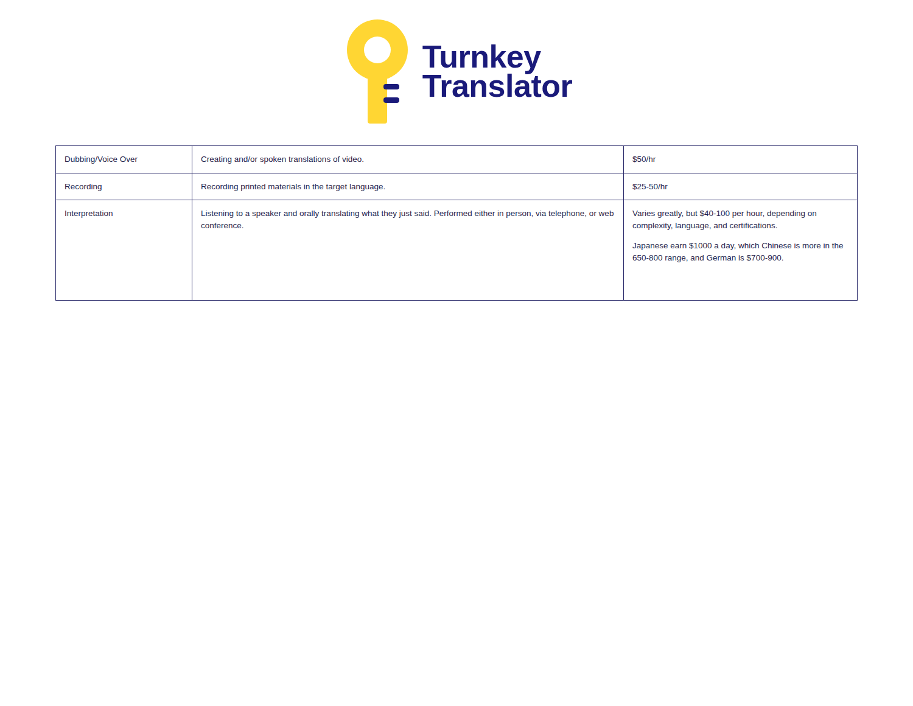Turnkey Translator
| Dubbing/Voice Over | Creating and/or spoken translations of video. | $50/hr |
| Recording | Recording printed materials in the target language. | $25-50/hr |
| Interpretation | Listening to a speaker and orally translating what they just said. Performed either in person, via telephone, or web conference. | Varies greatly, but $40-100 per hour, depending on complexity, language, and certifications. Japanese earn $1000 a day, which Chinese is more in the 650-800 range, and German is $700-900. |